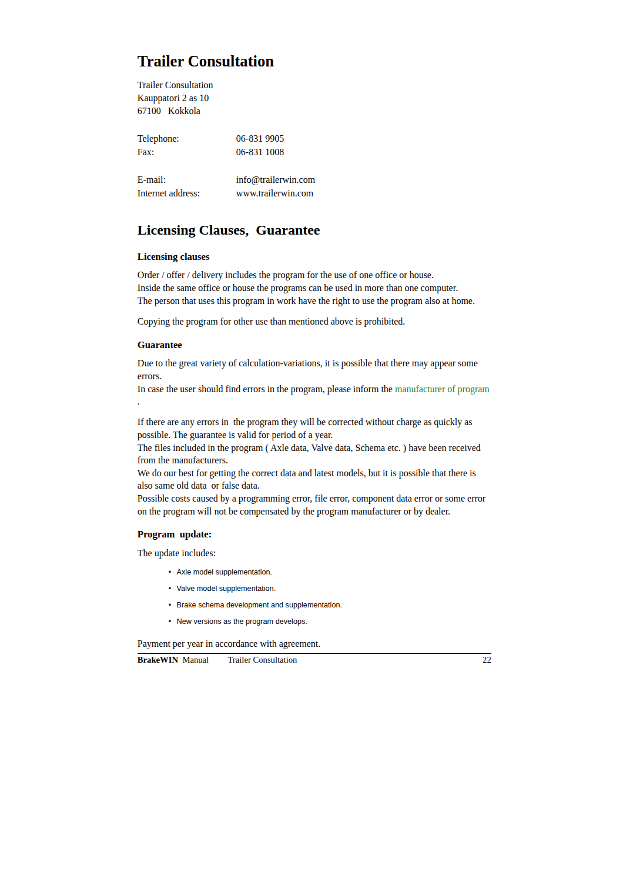Trailer Consultation
Trailer Consultation
Kauppatori 2 as 10
67100 Kokkola
| Telephone: | 06-831 9905 |
| Fax: | 06-831 1008 |
| E-mail: | info@trailerwin.com |
| Internet address: | www.trailerwin.com |
Licensing Clauses, Guarantee
Licensing clauses
Order / offer / delivery includes the program for the use of one office or house.
Inside the same office or house the programs can be used in more than one computer.
The person that uses this program in work have the right to use the program also at home.
Copying the program for other use than mentioned above is prohibited.
Guarantee
Due to the great variety of calculation-variations, it is possible that there may appear some errors.
In case the user should find errors in the program, please inform the manufacturer of program .
If there are any errors in the program they will be corrected without charge as quickly as possible. The guarantee is valid for period of a year.
The files included in the program ( Axle data, Valve data, Schema etc. ) have been received from the manufacturers.
We do our best for getting the correct data and latest models, but it is possible that there is also same old data or false data.
Possible costs caused by a programming error, file error, component data error or some error on the program will not be compensated by the program manufacturer or by dealer.
Program update:
The update includes:
Axle model supplementation.
Valve model supplementation.
Brake schema development and supplementation.
New versions as the program develops.
Payment per year in accordance with agreement.
BrakeWIN Manual Trailer Consultation
22